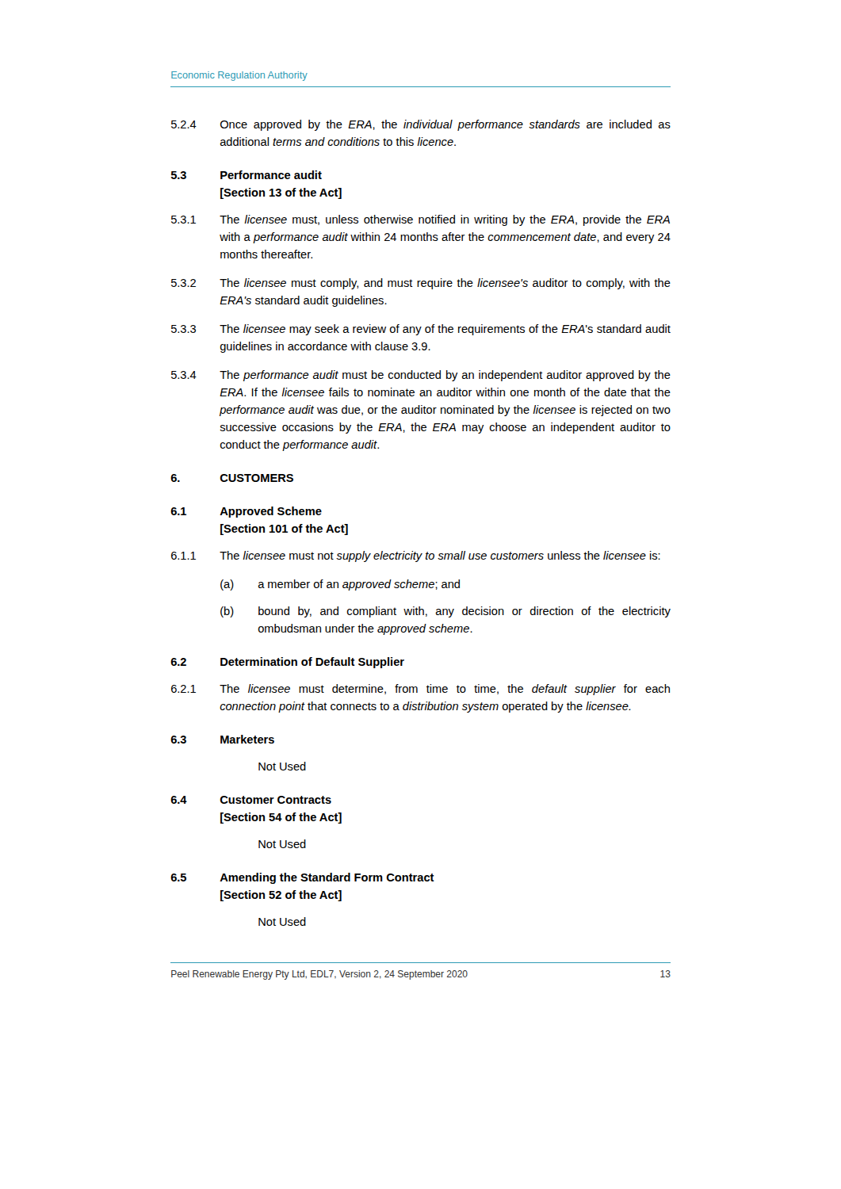Economic Regulation Authority
5.2.4
Once approved by the ERA, the individual performance standards are included as additional terms and conditions to this licence.
5.3
Performance audit
[Section 13 of the Act]
5.3.1
The licensee must, unless otherwise notified in writing by the ERA, provide the ERA with a performance audit within 24 months after the commencement date, and every 24 months thereafter.
5.3.2
The licensee must comply, and must require the licensee's auditor to comply, with the ERA's standard audit guidelines.
5.3.3
The licensee may seek a review of any of the requirements of the ERA's standard audit guidelines in accordance with clause 3.9.
5.3.4
The performance audit must be conducted by an independent auditor approved by the ERA. If the licensee fails to nominate an auditor within one month of the date that the performance audit was due, or the auditor nominated by the licensee is rejected on two successive occasions by the ERA, the ERA may choose an independent auditor to conduct the performance audit.
6.
CUSTOMERS
6.1
Approved Scheme
[Section 101 of the Act]
6.1.1
The licensee must not supply electricity to small use customers unless the licensee is:
(a)
a member of an approved scheme; and
(b)
bound by, and compliant with, any decision or direction of the electricity ombudsman under the approved scheme.
6.2
Determination of Default Supplier
6.2.1
The licensee must determine, from time to time, the default supplier for each connection point that connects to a distribution system operated by the licensee.
6.3
Marketers
Not Used
6.4
Customer Contracts
[Section 54 of the Act]
Not Used
6.5
Amending the Standard Form Contract
[Section 52 of the Act]
Not Used
Peel Renewable Energy Pty Ltd, EDL7, Version 2, 24 September 2020
13